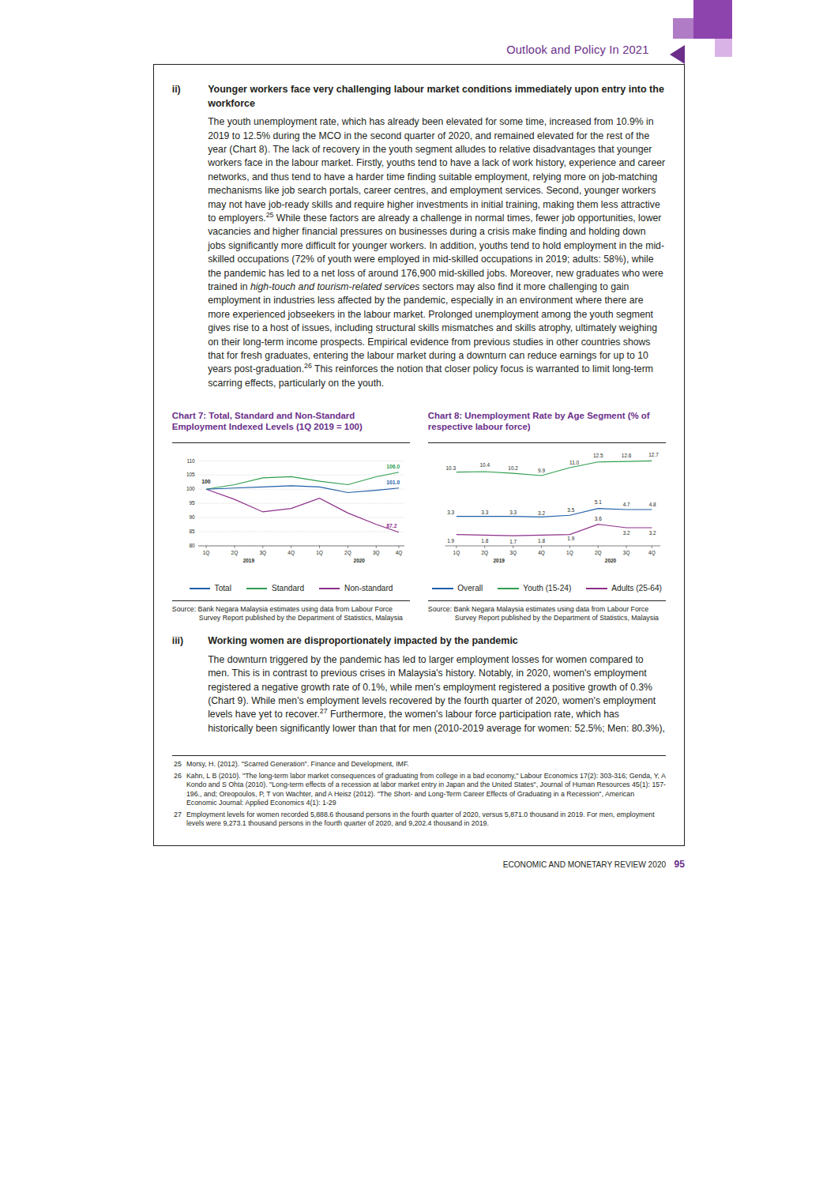Outlook and Policy In 2021
ii)
Younger workers face very challenging labour market conditions immediately upon entry into the workforce
The youth unemployment rate, which has already been elevated for some time, increased from 10.9% in 2019 to 12.5% during the MCO in the second quarter of 2020, and remained elevated for the rest of the year (Chart 8). The lack of recovery in the youth segment alludes to relative disadvantages that younger workers face in the labour market. Firstly, youths tend to have a lack of work history, experience and career networks, and thus tend to have a harder time finding suitable employment, relying more on job-matching mechanisms like job search portals, career centres, and employment services. Second, younger workers may not have job-ready skills and require higher investments in initial training, making them less attractive to employers.25 While these factors are already a challenge in normal times, fewer job opportunities, lower vacancies and higher financial pressures on businesses during a crisis make finding and holding down jobs significantly more difficult for younger workers. In addition, youths tend to hold employment in the mid-skilled occupations (72% of youth were employed in mid-skilled occupations in 2019; adults: 58%), while the pandemic has led to a net loss of around 176,900 mid-skilled jobs. Moreover, new graduates who were trained in high-touch and tourism-related services sectors may also find it more challenging to gain employment in industries less affected by the pandemic, especially in an environment where there are more experienced jobseekers in the labour market. Prolonged unemployment among the youth segment gives rise to a host of issues, including structural skills mismatches and skills atrophy, ultimately weighing on their long-term income prospects. Empirical evidence from previous studies in other countries shows that for fresh graduates, entering the labour market during a downturn can reduce earnings for up to 10 years post-graduation.26 This reinforces the notion that closer policy focus is warranted to limit long-term scarring effects, particularly on the youth.
Chart 7: Total, Standard and Non-Standard Employment Indexed Levels (1Q 2019 = 100)
110 105 100 95 90 85 80 1Q 2Q 3Q 4Q 1Q 2Q 3Q 4Q 2019 2020 100 106.0 101.0 87.2
Total Standard Non-standard
Source: Bank Negara Malaysia estimates using data from Labour Force Survey Report published by the Department of Statistics, Malaysia
Chart 8: Unemployment Rate by Age Segment (% of respective labour force)
1Q 2Q 3Q 4Q 1Q 2Q 3Q 4Q 2019 2020 10.3 10.4 10.2 9.9 11.0 12.5 12.6 12.7 3.3 3.3 3.3 3.2 3.5 5.1 4.7 4.8 1.9 1.8 1.7 1.8 1.9 3.6 3.2 3.2
Overall Youth (15-24) Adults (25-64)
Source: Bank Negara Malaysia estimates using data from Labour Force Survey Report published by the Department of Statistics, Malaysia
iii)
Working women are disproportionately impacted by the pandemic
The downturn triggered by the pandemic has led to larger employment losses for women compared to men. This is in contrast to previous crises in Malaysia's history. Notably, in 2020, women's employment registered a negative growth rate of 0.1%, while men's employment registered a positive growth of 0.3% (Chart 9). While men's employment levels recovered by the fourth quarter of 2020, women's employment levels have yet to recover.27 Furthermore, the women's labour force participation rate, which has historically been significantly lower than that for men (2010-2019 average for women: 52.5%; Men: 80.3%),
25
Morsy, H. (2012). "Scarred Generation". Finance and Development, IMF.
26
Kahn, L B (2010). "The long-term labor market consequences of graduating from college in a bad economy," Labour Economics 17(2): 303-316; Genda, Y, A Kondo and S Ohta (2010). "Long-term effects of a recession at labor market entry in Japan and the United States", Journal of Human Resources 45(1): 157-196., and; Oreopoulos, P, T von Wachter, and A Heisz (2012). "The Short- and Long-Term Career Effects of Graduating in a Recession", American Economic Journal: Applied Economics 4(1): 1-29
27
Employment levels for women recorded 5,888.6 thousand persons in the fourth quarter of 2020, versus 5,871.0 thousand in 2019. For men, employment levels were 9,273.1 thousand persons in the fourth quarter of 2020, and 9,202.4 thousand in 2019.
ECONOMIC AND MONETARY REVIEW 2020 95